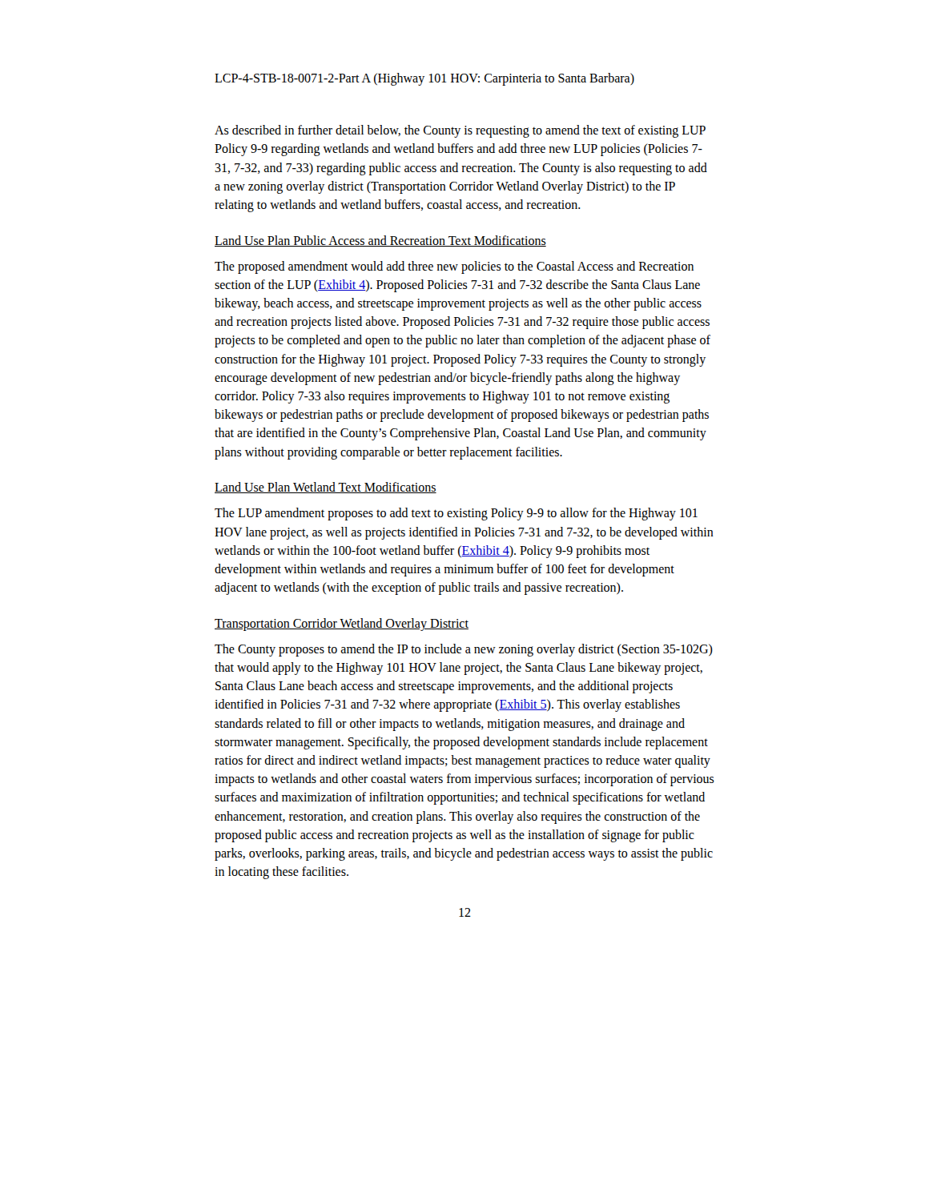LCP-4-STB-18-0071-2-Part A (Highway 101 HOV: Carpinteria to Santa Barbara)
As described in further detail below, the County is requesting to amend the text of existing LUP Policy 9-9 regarding wetlands and wetland buffers and add three new LUP policies (Policies 7-31, 7-32, and 7-33) regarding public access and recreation. The County is also requesting to add a new zoning overlay district (Transportation Corridor Wetland Overlay District) to the IP relating to wetlands and wetland buffers, coastal access, and recreation.
Land Use Plan Public Access and Recreation Text Modifications
The proposed amendment would add three new policies to the Coastal Access and Recreation section of the LUP (Exhibit 4). Proposed Policies 7-31 and 7-32 describe the Santa Claus Lane bikeway, beach access, and streetscape improvement projects as well as the other public access and recreation projects listed above. Proposed Policies 7-31 and 7-32 require those public access projects to be completed and open to the public no later than completion of the adjacent phase of construction for the Highway 101 project. Proposed Policy 7-33 requires the County to strongly encourage development of new pedestrian and/or bicycle-friendly paths along the highway corridor. Policy 7-33 also requires improvements to Highway 101 to not remove existing bikeways or pedestrian paths or preclude development of proposed bikeways or pedestrian paths that are identified in the County’s Comprehensive Plan, Coastal Land Use Plan, and community plans without providing comparable or better replacement facilities.
Land Use Plan Wetland Text Modifications
The LUP amendment proposes to add text to existing Policy 9-9 to allow for the Highway 101 HOV lane project, as well as projects identified in Policies 7-31 and 7-32, to be developed within wetlands or within the 100-foot wetland buffer (Exhibit 4). Policy 9-9 prohibits most development within wetlands and requires a minimum buffer of 100 feet for development adjacent to wetlands (with the exception of public trails and passive recreation).
Transportation Corridor Wetland Overlay District
The County proposes to amend the IP to include a new zoning overlay district (Section 35-102G) that would apply to the Highway 101 HOV lane project, the Santa Claus Lane bikeway project, Santa Claus Lane beach access and streetscape improvements, and the additional projects identified in Policies 7-31 and 7-32 where appropriate (Exhibit 5). This overlay establishes standards related to fill or other impacts to wetlands, mitigation measures, and drainage and stormwater management. Specifically, the proposed development standards include replacement ratios for direct and indirect wetland impacts; best management practices to reduce water quality impacts to wetlands and other coastal waters from impervious surfaces; incorporation of pervious surfaces and maximization of infiltration opportunities; and technical specifications for wetland enhancement, restoration, and creation plans. This overlay also requires the construction of the proposed public access and recreation projects as well as the installation of signage for public parks, overlooks, parking areas, trails, and bicycle and pedestrian access ways to assist the public in locating these facilities.
12